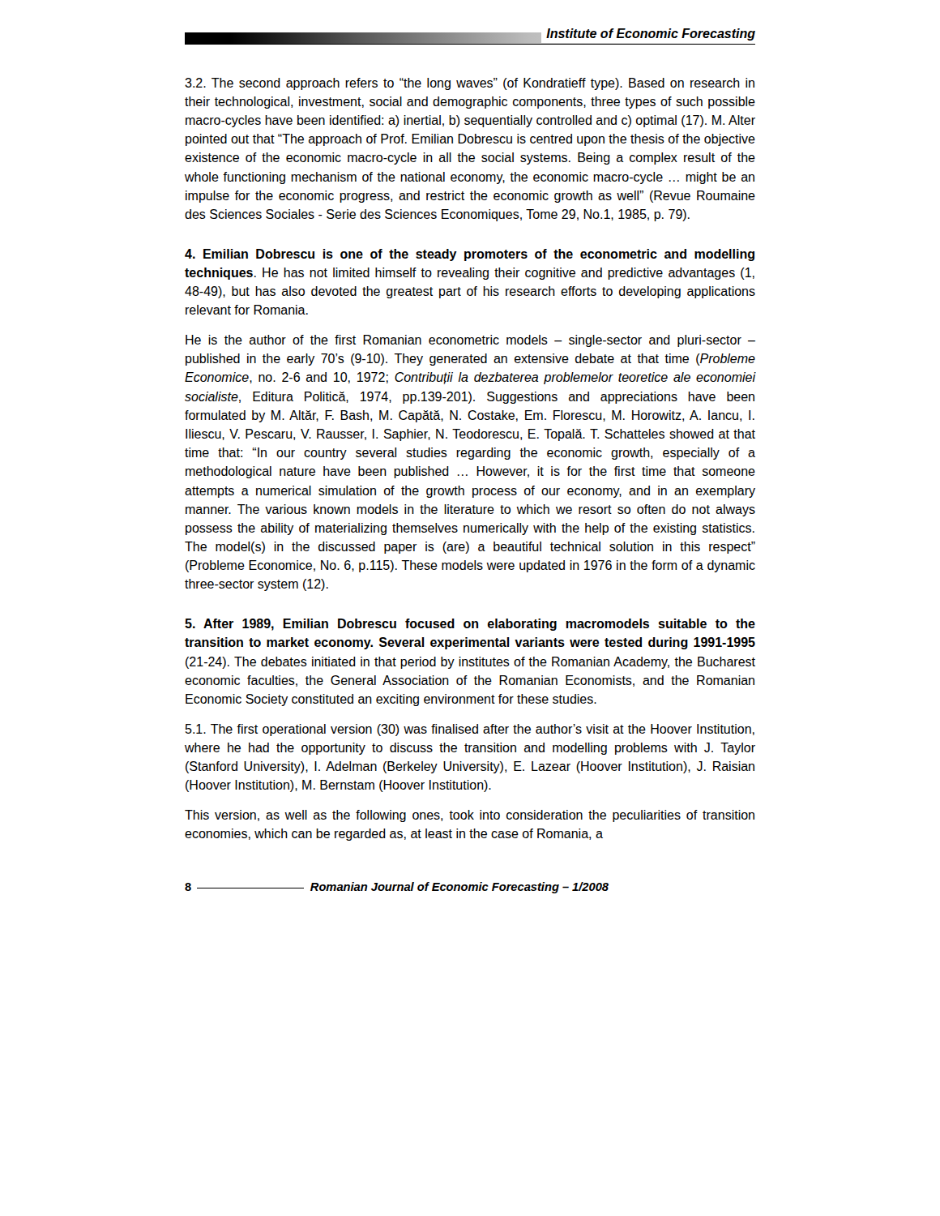Institute of Economic Forecasting
3.2. The second approach refers to “the long waves” (of Kondratieff type). Based on research in their technological, investment, social and demographic components, three types of such possible macro-cycles have been identified: a) inertial, b) sequentially controlled and c) optimal (17). M. Alter pointed out that “The approach of Prof. Emilian Dobrescu is centred upon the thesis of the objective existence of the economic macro-cycle in all the social systems. Being a complex result of the whole functioning mechanism of the national economy, the economic macro-cycle … might be an impulse for the economic progress, and restrict the economic growth as well” (Revue Roumaine des Sciences Sociales - Serie des Sciences Economiques, Tome 29, No.1, 1985, p. 79).
4. Emilian Dobrescu is one of the steady promoters of the econometric and modelling techniques. He has not limited himself to revealing their cognitive and predictive advantages (1, 48-49), but has also devoted the greatest part of his research efforts to developing applications relevant for Romania.
He is the author of the first Romanian econometric models – single-sector and pluri-sector – published in the early 70’s (9-10). They generated an extensive debate at that time (Probleme Economice, no. 2-6 and 10, 1972; Contribuții la dezbaterea problemelor teoretice ale economiei socialiste, Editura Politică, 1974, pp.139-201). Suggestions and appreciations have been formulated by M. Altăr, F. Bash, M. Capătă, N. Costake, Em. Florescu, M. Horowitz, A. Iancu, I. Iliescu, V. Pescaru, V. Rausser, I. Saphier, N. Teodorescu, E. Topală. T. Schatteles showed at that time that: “In our country several studies regarding the economic growth, especially of a methodological nature have been published … However, it is for the first time that someone attempts a numerical simulation of the growth process of our economy, and in an exemplary manner. The various known models in the literature to which we resort so often do not always possess the ability of materializing themselves numerically with the help of the existing statistics. The model(s) in the discussed paper is (are) a beautiful technical solution in this respect” (Probleme Economice, No. 6, p.115). These models were updated in 1976 in the form of a dynamic three-sector system (12).
5. After 1989, Emilian Dobrescu focused on elaborating macromodels suitable to the transition to market economy. Several experimental variants were tested during 1991-1995 (21-24). The debates initiated in that period by institutes of the Romanian Academy, the Bucharest economic faculties, the General Association of the Romanian Economists, and the Romanian Economic Society constituted an exciting environment for these studies.
5.1. The first operational version (30) was finalised after the author’s visit at the Hoover Institution, where he had the opportunity to discuss the transition and modelling problems with J. Taylor (Stanford University), I. Adelman (Berkeley University), E. Lazear (Hoover Institution), J. Raisian (Hoover Institution), M. Bernstam (Hoover Institution).
This version, as well as the following ones, took into consideration the peculiarities of transition economies, which can be regarded as, at least in the case of Romania, a
8 Romanian Journal of Economic Forecasting – 1/2008